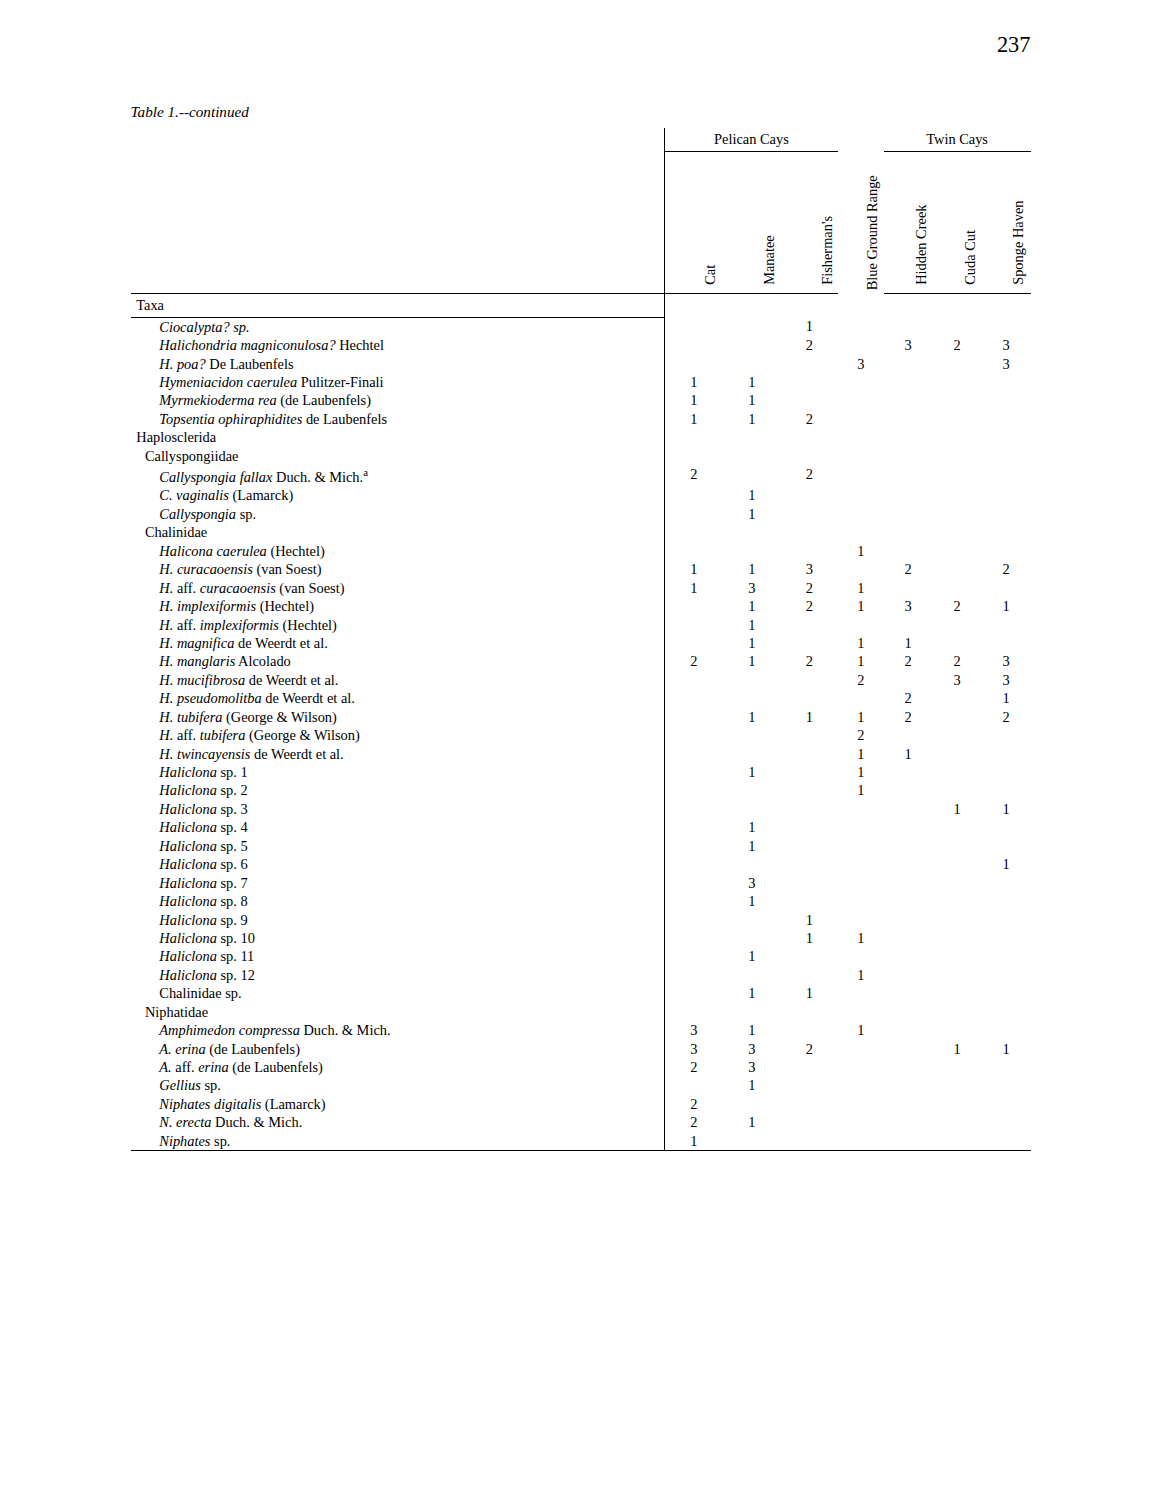237
Table 1.--continued
| | Pelican Cays | Blue Ground Range | Twin Cays |
| --- | --- | --- | --- |
| Cat | Manatee | Fisherman's | Hidden Creek | Cuda Cut | Sponge Haven |
| Taxa | | | | | | | |
| Ciocalypta? sp. | | | 1 | | | | |
| Halichondria magniconulosa? Hechtel | | | 2 | | 3 | 2 | 3 |
| H. poa? De Laubenfels | | | | 3 | | | 3 |
| Hymeniacidon caerulea Pulitzer-Finali | 1 | 1 | | | | | |
| Myrmekioderma rea (de Laubenfels) | 1 | 1 | | | | | |
| Topsentia ophiraphidites de Laubenfels | 1 | 1 | 2 | | | | |
| Haplosclerida | | | | | | | |
| Callyspongiidae | | | | | | | |
| Callyspongia fallax Duch. & Mich. a | 2 | | 2 | | | | |
| C. vaginalis (Lamarck) | | 1 | | | | | |
| Callyspongia sp. | | 1 | | | | | |
| Chalinidae | | | | | | | |
| Halicona caerulea (Hechtel) | | | | 1 | | | |
| H. curacaoensis (van Soest) | 1 | 1 | 3 | | 2 | | 2 |
| H. aff. curacaoensis (van Soest) | 1 | 3 | 2 | 1 | | | |
| H. implexiformis (Hechtel) | | 1 | 2 | 1 | 3 | 2 | 1 |
| H. aff. implexiformis (Hechtel) | | 1 | | | | | |
| H. magnifica de Weerdt et al. | | 1 | | 1 | 1 | | |
| H. manglaris Alcolado | 2 | 1 | 2 | 1 | 2 | 2 | 3 |
| H. mucifibrosa de Weerdt et al. | | | | 2 | | 3 | 3 |
| H. pseudomolitba de Weerdt et al. | | | | | 2 | | 1 |
| H. tubifera (George & Wilson) | | 1 | 1 | 1 | 2 | | 2 |
| H. aff. tubifera (George & Wilson) | | | | 2 | | | |
| H. twincayensis de Weerdt et al. | | | | 1 | 1 | | |
| Haliclona sp. 1 | | 1 | | 1 | | | |
| Haliclona sp. 2 | | | | 1 | | | |
| Haliclona sp. 3 | | | | | | 1 | 1 |
| Haliclona sp. 4 | | 1 | | | | | |
| Haliclona sp. 5 | | 1 | | | | | |
| Haliclona sp. 6 | | | | | | | 1 |
| Haliclona sp. 7 | | 3 | | | | | |
| Haliclona sp. 8 | | 1 | | | | | |
| Haliclona sp. 9 | | | 1 | | | | |
| Haliclona sp. 10 | | | 1 | 1 | | | |
| Haliclona sp. 11 | | 1 | | | | | |
| Haliclona sp. 12 | | | | 1 | | | |
| Chalinidae sp. | | 1 | 1 | | | | |
| Niphatidae | | | | | | | |
| Amphimedon compressa Duch. & Mich. | 3 | 1 | | 1 | | | |
| A. erina (de Laubenfels) | 3 | 3 | 2 | | | 1 | 1 |
| A. aff. erina (de Laubenfels) | 2 | 3 | | | | | |
| Gellius sp. | | 1 | | | | | |
| Niphates digitalis (Lamarck) | 2 | | | | | | |
| N. erecta Duch. & Mich. | 2 | 1 | | | | | |
| Niphates sp. | 1 | | | | | | |